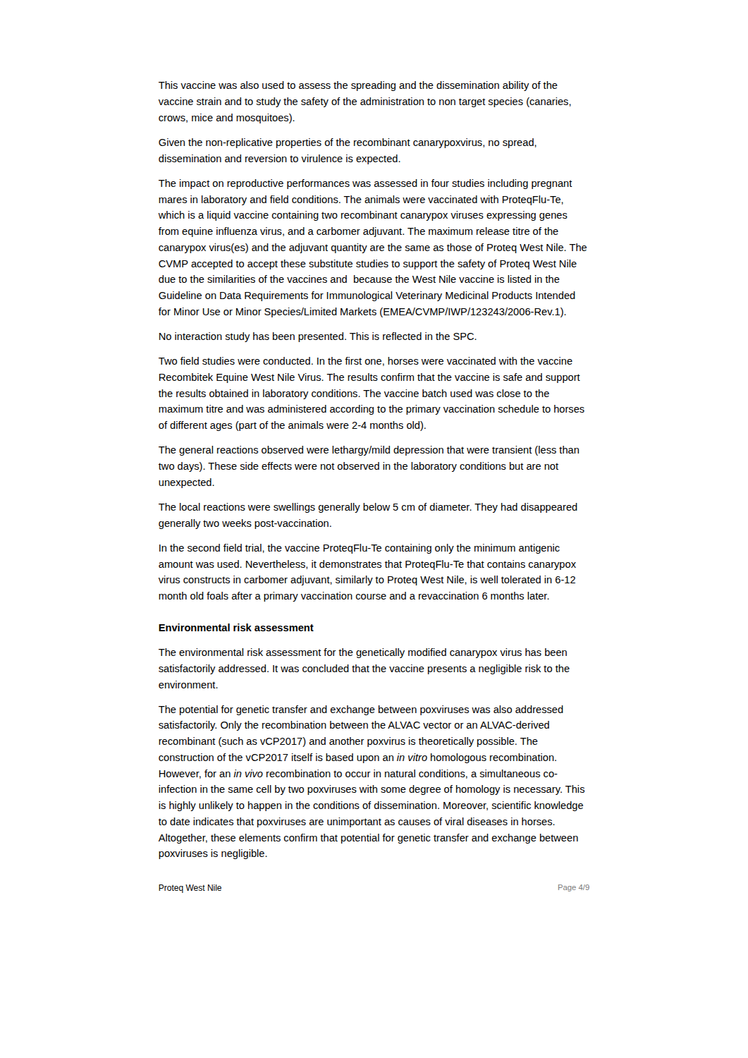This vaccine was also used to assess the spreading and the dissemination ability of the vaccine strain and to study the safety of the administration to non target species (canaries, crows, mice and mosquitoes).
Given the non-replicative properties of the recombinant canarypoxvirus, no spread, dissemination and reversion to virulence is expected.
The impact on reproductive performances was assessed in four studies including pregnant mares in laboratory and field conditions. The animals were vaccinated with ProteqFlu-Te, which is a liquid vaccine containing two recombinant canarypox viruses expressing genes from equine influenza virus, and a carbomer adjuvant. The maximum release titre of the canarypox virus(es) and the adjuvant quantity are the same as those of Proteq West Nile. The CVMP accepted to accept these substitute studies to support the safety of Proteq West Nile due to the similarities of the vaccines and because the West Nile vaccine is listed in the Guideline on Data Requirements for Immunological Veterinary Medicinal Products Intended for Minor Use or Minor Species/Limited Markets (EMEA/CVMP/IWP/123243/2006-Rev.1).
No interaction study has been presented. This is reflected in the SPC.
Two field studies were conducted. In the first one, horses were vaccinated with the vaccine Recombitek Equine West Nile Virus. The results confirm that the vaccine is safe and support the results obtained in laboratory conditions. The vaccine batch used was close to the maximum titre and was administered according to the primary vaccination schedule to horses of different ages (part of the animals were 2-4 months old).
The general reactions observed were lethargy/mild depression that were transient (less than two days). These side effects were not observed in the laboratory conditions but are not unexpected.
The local reactions were swellings generally below 5 cm of diameter. They had disappeared generally two weeks post-vaccination.
In the second field trial, the vaccine ProteqFlu-Te containing only the minimum antigenic amount was used. Nevertheless, it demonstrates that ProteqFlu-Te that contains canarypox virus constructs in carbomer adjuvant, similarly to Proteq West Nile, is well tolerated in 6-12 month old foals after a primary vaccination course and a revaccination 6 months later.
Environmental risk assessment
The environmental risk assessment for the genetically modified canarypox virus has been satisfactorily addressed. It was concluded that the vaccine presents a negligible risk to the environment.
The potential for genetic transfer and exchange between poxviruses was also addressed satisfactorily. Only the recombination between the ALVAC vector or an ALVAC-derived recombinant (such as vCP2017) and another poxvirus is theoretically possible. The construction of the vCP2017 itself is based upon an in vitro homologous recombination. However, for an in vivo recombination to occur in natural conditions, a simultaneous co-infection in the same cell by two poxviruses with some degree of homology is necessary. This is highly unlikely to happen in the conditions of dissemination. Moreover, scientific knowledge to date indicates that poxviruses are unimportant as causes of viral diseases in horses. Altogether, these elements confirm that potential for genetic transfer and exchange between poxviruses is negligible.
Proteq West Nile Page 4/9